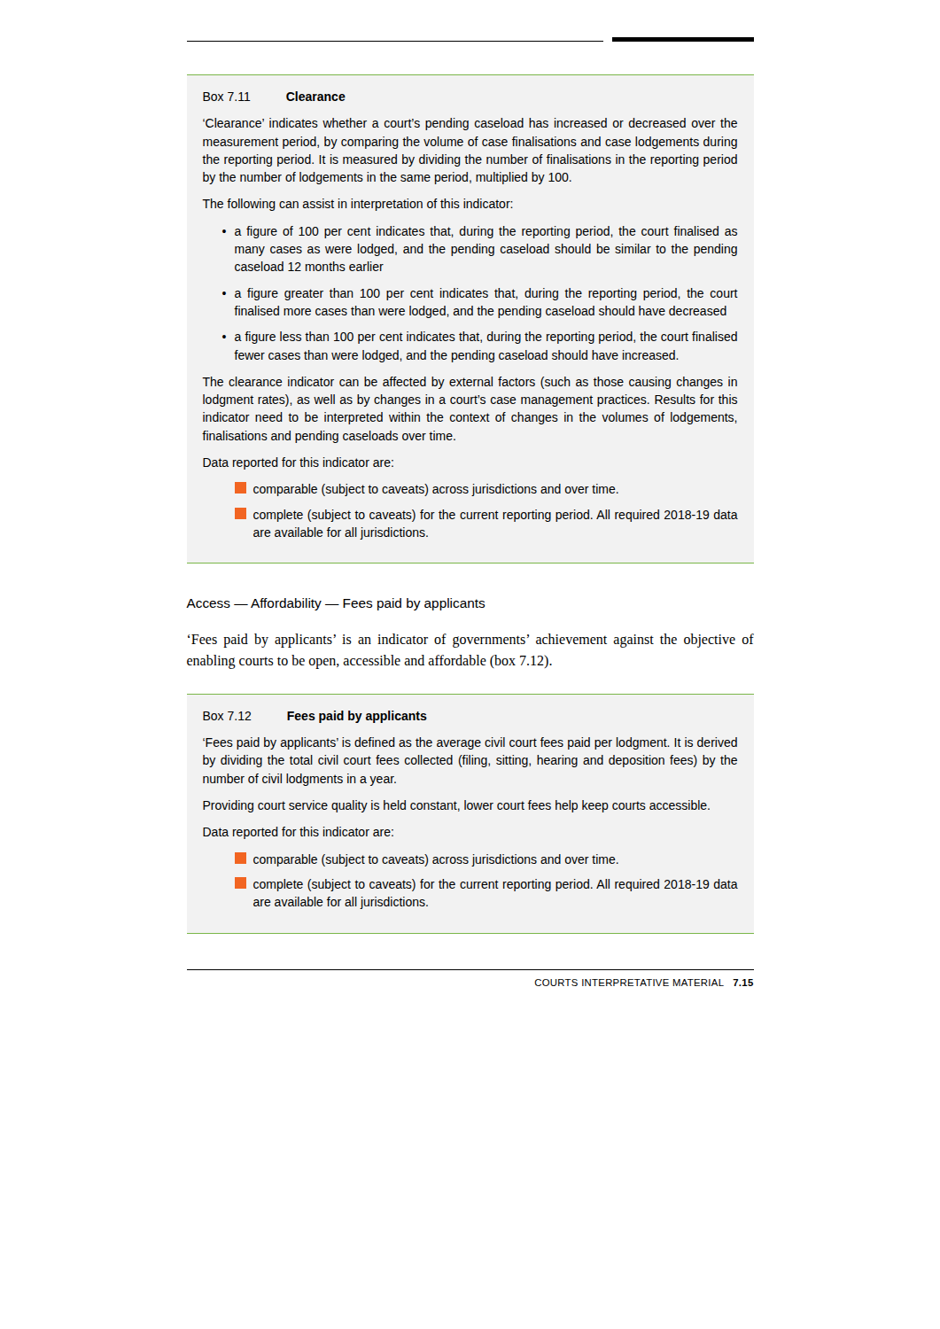Box 7.11 Clearance
‘Clearance’ indicates whether a court’s pending caseload has increased or decreased over the measurement period, by comparing the volume of case finalisations and case lodgements during the reporting period. It is measured by dividing the number of finalisations in the reporting period by the number of lodgements in the same period, multiplied by 100.
The following can assist in interpretation of this indicator:
a figure of 100 per cent indicates that, during the reporting period, the court finalised as many cases as were lodged, and the pending caseload should be similar to the pending caseload 12 months earlier
a figure greater than 100 per cent indicates that, during the reporting period, the court finalised more cases than were lodged, and the pending caseload should have decreased
a figure less than 100 per cent indicates that, during the reporting period, the court finalised fewer cases than were lodged, and the pending caseload should have increased.
The clearance indicator can be affected by external factors (such as those causing changes in lodgment rates), as well as by changes in a court’s case management practices. Results for this indicator need to be interpreted within the context of changes in the volumes of lodgements, finalisations and pending caseloads over time.
Data reported for this indicator are:
comparable (subject to caveats) across jurisdictions and over time.
complete (subject to caveats) for the current reporting period. All required 2018-19 data are available for all jurisdictions.
Access — Affordability — Fees paid by applicants
‘Fees paid by applicants’ is an indicator of governments’ achievement against the objective of enabling courts to be open, accessible and affordable (box 7.12).
Box 7.12 Fees paid by applicants
‘Fees paid by applicants’ is defined as the average civil court fees paid per lodgment. It is derived by dividing the total civil court fees collected (filing, sitting, hearing and deposition fees) by the number of civil lodgments in a year.
Providing court service quality is held constant, lower court fees help keep courts accessible.
Data reported for this indicator are:
comparable (subject to caveats) across jurisdictions and over time.
complete (subject to caveats) for the current reporting period. All required 2018-19 data are available for all jurisdictions.
COURTS INTERPRETATIVE MATERIAL 7.15